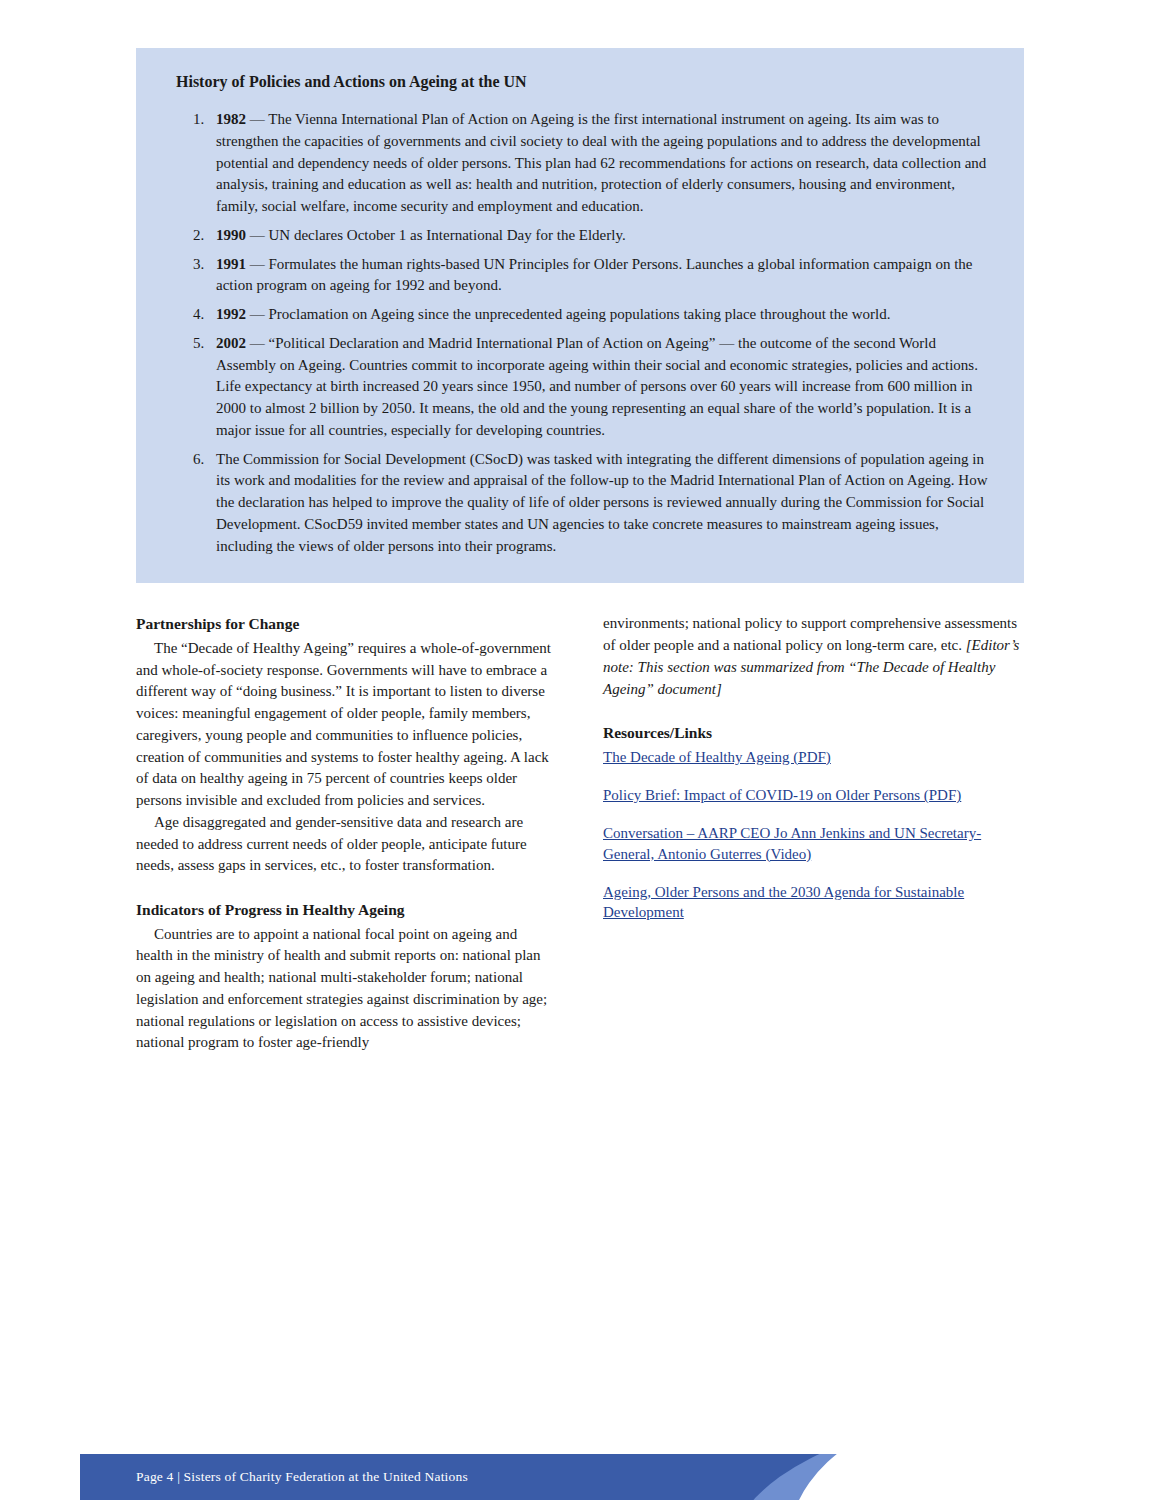History of Policies and Actions on Ageing at the UN
1982 — The Vienna International Plan of Action on Ageing is the first international instrument on ageing. Its aim was to strengthen the capacities of governments and civil society to deal with the ageing populations and to address the developmental potential and dependency needs of older persons. This plan had 62 recommendations for actions on research, data collection and analysis, training and education as well as: health and nutrition, protection of elderly consumers, housing and environment, family, social welfare, income security and employment and education.
1990 — UN declares October 1 as International Day for the Elderly.
1991 — Formulates the human rights-based UN Principles for Older Persons. Launches a global information campaign on the action program on ageing for 1992 and beyond.
1992 — Proclamation on Ageing since the unprecedented ageing populations taking place throughout the world.
2002 — “Political Declaration and Madrid International Plan of Action on Ageing” — the outcome of the second World Assembly on Ageing. Countries commit to incorporate ageing within their social and economic strategies, policies and actions. Life expectancy at birth increased 20 years since 1950, and number of persons over 60 years will increase from 600 million in 2000 to almost 2 billion by 2050. It means, the old and the young representing an equal share of the world’s population. It is a major issue for all countries, especially for developing countries.
The Commission for Social Development (CSocD) was tasked with integrating the different dimensions of population ageing in its work and modalities for the review and appraisal of the follow-up to the Madrid International Plan of Action on Ageing. How the declaration has helped to improve the quality of life of older persons is reviewed annually during the Commission for Social Development. CSocD59 invited member states and UN agencies to take concrete measures to mainstream ageing issues, including the views of older persons into their programs.
Partnerships for Change
The “Decade of Healthy Ageing” requires a whole-of-government and whole-of-society response. Governments will have to embrace a different way of “doing business.” It is important to listen to diverse voices: meaningful engagement of older people, family members, caregivers, young people and communities to influence policies, creation of communities and systems to foster healthy ageing. A lack of data on healthy ageing in 75 percent of countries keeps older persons invisible and excluded from policies and services.
Age disaggregated and gender-sensitive data and research are needed to address current needs of older people, anticipate future needs, assess gaps in services, etc., to foster transformation.
Indicators of Progress in Healthy Ageing
Countries are to appoint a national focal point on ageing and health in the ministry of health and submit reports on: national plan on ageing and health; national multi-stakeholder forum; national legislation and enforcement strategies against discrimination by age; national regulations or legislation on access to assistive devices; national program to foster age-friendly
environments; national policy to support comprehensive assessments of older people and a national policy on long-term care, etc. [Editor’s note: This section was summarized from “The Decade of Healthy Ageing” document]
Resources/Links
The Decade of Healthy Ageing (PDF) Policy Brief: Impact of COVID-19 on Older Persons (PDF) Conversation – AARP CEO Jo Ann Jenkins and UN Secretary-General, Antonio Guterres (Video) Ageing, Older Persons and the 2030 Agenda for Sustainable Development
Page 4 | Sisters of Charity Federation at the United Nations